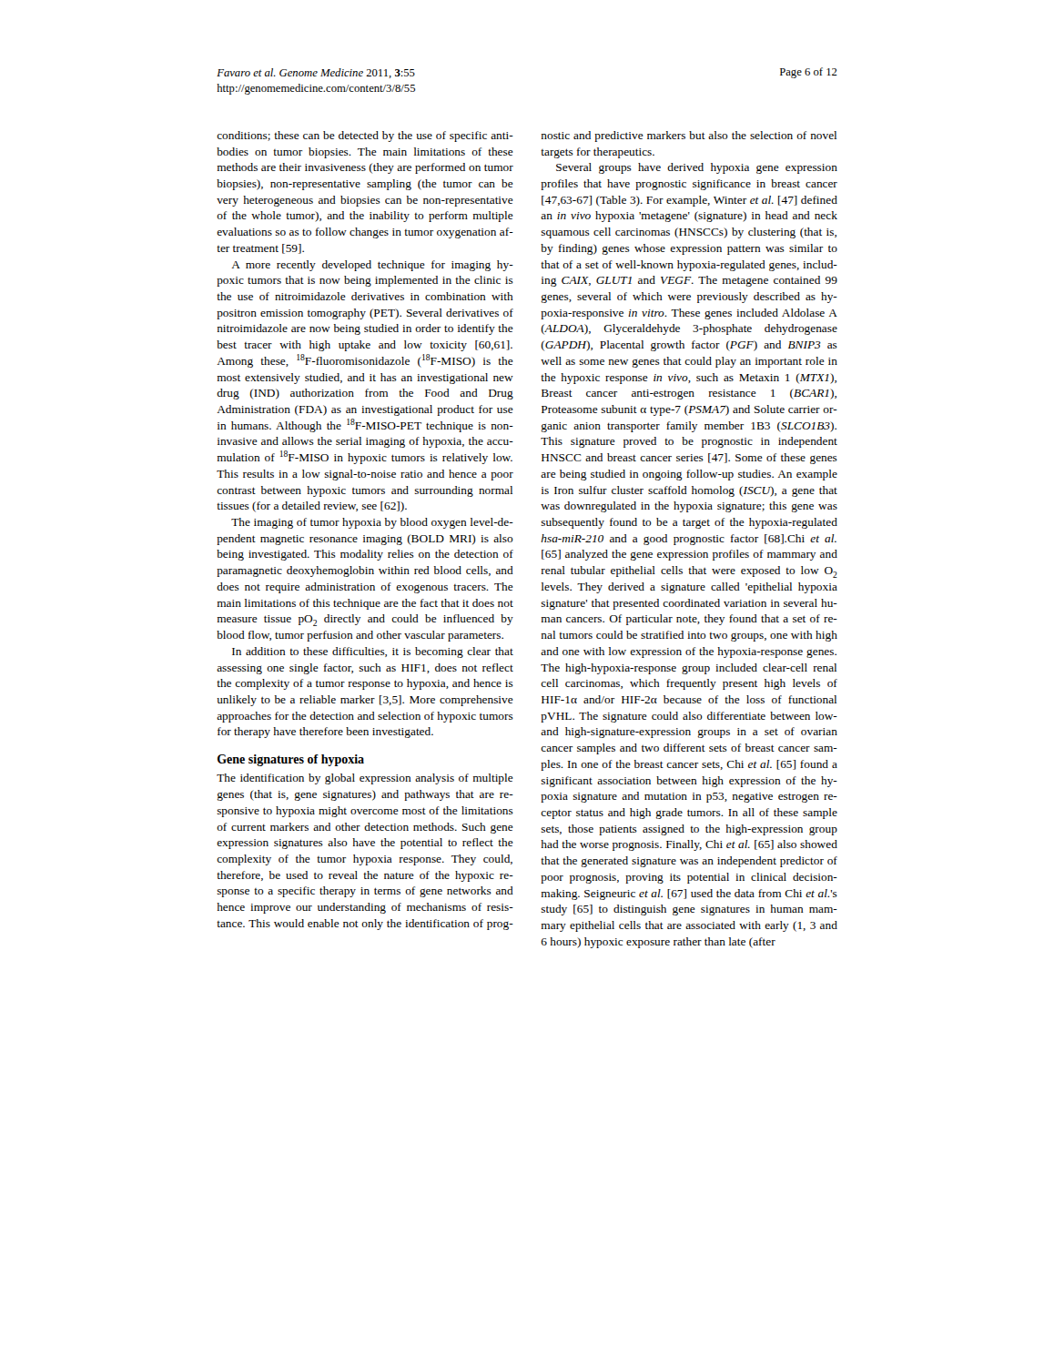Favaro et al. Genome Medicine 2011, 3:55
http://genomemedicine.com/content/3/8/55
Page 6 of 12
conditions; these can be detected by the use of specific antibodies on tumor biopsies. The main limitations of these methods are their invasiveness (they are performed on tumor biopsies), non-representative sampling (the tumor can be very heterogeneous and biopsies can be non-representative of the whole tumor), and the inability to perform multiple evaluations so as to follow changes in tumor oxygenation after treatment [59].
A more recently developed technique for imaging hypoxic tumors that is now being implemented in the clinic is the use of nitroimidazole derivatives in combination with positron emission tomography (PET). Several derivatives of nitroimidazole are now being studied in order to identify the best tracer with high uptake and low toxicity [60,61]. Among these, 18F-fluoromisonidazole (18F-MISO) is the most extensively studied, and it has an investigational new drug (IND) authorization from the Food and Drug Administration (FDA) as an investigational product for use in humans. Although the 18F-MISO-PET technique is non-invasive and allows the serial imaging of hypoxia, the accumulation of 18F-MISO in hypoxic tumors is relatively low. This results in a low signal-to-noise ratio and hence a poor contrast between hypoxic tumors and surrounding normal tissues (for a detailed review, see [62]).
The imaging of tumor hypoxia by blood oxygen level-dependent magnetic resonance imaging (BOLD MRI) is also being investigated. This modality relies on the detection of paramagnetic deoxyhemoglobin within red blood cells, and does not require administration of exogenous tracers. The main limitations of this technique are the fact that it does not measure tissue pO2 directly and could be influenced by blood flow, tumor perfusion and other vascular parameters.
In addition to these difficulties, it is becoming clear that assessing one single factor, such as HIF1, does not reflect the complexity of a tumor response to hypoxia, and hence is unlikely to be a reliable marker [3,5]. More comprehensive approaches for the detection and selection of hypoxic tumors for therapy have therefore been investigated.
Gene signatures of hypoxia
The identification by global expression analysis of multiple genes (that is, gene signatures) and pathways that are responsive to hypoxia might overcome most of the limitations of current markers and other detection methods. Such gene expression signatures also have the potential to reflect the complexity of the tumor hypoxia response. They could, therefore, be used to reveal the nature of the hypoxic response to a specific therapy in terms of gene networks and hence improve our understanding of mechanisms of resistance. This would enable not only the identification of prognostic and predictive markers but also the selection of novel targets for therapeutics.
Several groups have derived hypoxia gene expression profiles that have prognostic significance in breast cancer [47,63-67] (Table 3). For example, Winter et al. [47] defined an in vivo hypoxia 'metagene' (signature) in head and neck squamous cell carcinomas (HNSCCs) by clustering (that is, by finding) genes whose expression pattern was similar to that of a set of well-known hypoxia-regulated genes, including CAIX, GLUT1 and VEGF. The metagene contained 99 genes, several of which were previously described as hypoxia-responsive in vitro. These genes included Aldolase A (ALDOA), Glyceraldehyde 3-phosphate dehydrogenase (GAPDH), Placental growth factor (PGF) and BNIP3 as well as some new genes that could play an important role in the hypoxic response in vivo, such as Metaxin 1 (MTX1), Breast cancer anti-estrogen resistance 1 (BCAR1), Proteasome subunit α type-7 (PSMA7) and Solute carrier organic anion transporter family member 1B3 (SLCO1B3). This signature proved to be prognostic in independent HNSCC and breast cancer series [47]. Some of these genes are being studied in ongoing follow-up studies. An example is Iron sulfur cluster scaffold homolog (ISCU), a gene that was downregulated in the hypoxia signature; this gene was subsequently found to be a target of the hypoxia-regulated hsa-miR-210 and a good prognostic factor [68].Chi et al. [65] analyzed the gene expression profiles of mammary and renal tubular epithelial cells that were exposed to low O2 levels. They derived a signature called 'epithelial hypoxia signature' that presented coordinated variation in several human cancers. Of particular note, they found that a set of renal tumors could be stratified into two groups, one with high and one with low expression of the hypoxia-response genes. The high-hypoxia-response group included clear-cell renal cell carcinomas, which frequently present high levels of HIF-1α and/or HIF-2α because of the loss of functional pVHL. The signature could also differentiate between low- and high-signature-expression groups in a set of ovarian cancer samples and two different sets of breast cancer samples. In one of the breast cancer sets, Chi et al. [65] found a significant association between high expression of the hypoxia signature and mutation in p53, negative estrogen receptor status and high grade tumors. In all of these sample sets, those patients assigned to the high-expression group had the worse prognosis. Finally, Chi et al. [65] also showed that the generated signature was an independent predictor of poor prognosis, proving its potential in clinical decision-making. Seigneuric et al. [67] used the data from Chi et al.'s study [65] to distinguish gene signatures in human mammary epithelial cells that are associated with early (1, 3 and 6 hours) hypoxic exposure rather than late (after